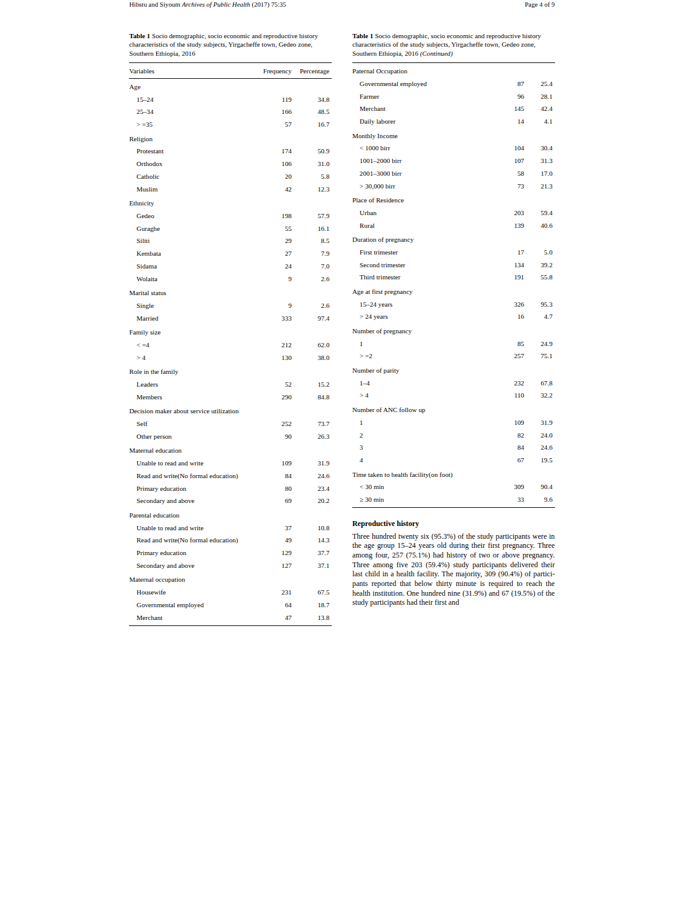Hibstu and Siyoum Archives of Public Health (2017) 75:35
Page 4 of 9
Table 1 Socio demographic, socio economic and reproductive history characteristics of the study subjects, Yirgacheffe town, Gedeo zone, Southern Ethiopia, 2016
| Variables | Frequency | Percentage |
| --- | --- | --- |
| Age |
| 15–24 | 119 | 34.8 |
| 25–34 | 166 | 48.5 |
| > =35 | 57 | 16.7 |
| Religion |
| Protestant | 174 | 50.9 |
| Orthodox | 106 | 31.0 |
| Catholic | 20 | 5.8 |
| Muslim | 42 | 12.3 |
| Ethnicity |
| Gedeo | 198 | 57.9 |
| Guraghe | 55 | 16.1 |
| Siliti | 29 | 8.5 |
| Kembata | 27 | 7.9 |
| Sidama | 24 | 7.0 |
| Wolaita | 9 | 2.6 |
| Marital status |
| Single | 9 | 2.6 |
| Married | 333 | 97.4 |
| Family size |
| < =4 | 212 | 62.0 |
| > 4 | 130 | 38.0 |
| Role in the family |
| Leaders | 52 | 15.2 |
| Members | 290 | 84.8 |
| Decision maker about service utilization |
| Self | 252 | 73.7 |
| Other person | 90 | 26.3 |
| Maternal education |
| Unable to read and write | 109 | 31.9 |
| Read and write(No formal education) | 84 | 24.6 |
| Primary education | 80 | 23.4 |
| Secondary and above | 69 | 20.2 |
| Parental education |
| Unable to read and write | 37 | 10.8 |
| Read and write(No formal education) | 49 | 14.3 |
| Primary education | 129 | 37.7 |
| Secondary and above | 127 | 37.1 |
| Maternal occupation |
| Housewife | 231 | 67.5 |
| Governmental employed | 64 | 18.7 |
| Merchant | 47 | 13.8 |
Table 1 Socio demographic, socio economic and reproductive history characteristics of the study subjects, Yirgacheffe town, Gedeo zone, Southern Ethiopia, 2016 (Continued)
| Paternal Occupation |
| Governmental employed | 87 | 25.4 |
| Farmer | 96 | 28.1 |
| Merchant | 145 | 42.4 |
| Daily laborer | 14 | 4.1 |
| Monthly Income |
| < 1000 birr | 104 | 30.4 |
| 1001–2000 birr | 107 | 31.3 |
| 2001–3000 birr | 58 | 17.0 |
| > 30,000 birr | 73 | 21.3 |
| Place of Residence |
| Urban | 203 | 59.4 |
| Rural | 139 | 40.6 |
| Duration of pregnancy |
| First trimester | 17 | 5.0 |
| Second trimester | 134 | 39.2 |
| Third trimester | 191 | 55.8 |
| Age at first pregnancy |
| 15–24 years | 326 | 95.3 |
| > 24 years | 16 | 4.7 |
| Number of pregnancy |
| 1 | 85 | 24.9 |
| > =2 | 257 | 75.1 |
| Number of parity |
| 1–4 | 232 | 67.8 |
| > 4 | 110 | 32.2 |
| Number of ANC follow up |
| 1 | 109 | 31.9 |
| 2 | 82 | 24.0 |
| 3 | 84 | 24.6 |
| 4 | 67 | 19.5 |
| Time taken to health facility(on foot) |
| < 30 min | 309 | 90.4 |
| ≥ 30 min | 33 | 9.6 |
Reproductive history
Three hundred twenty six (95.3%) of the study participants were in the age group 15–24 years old during their first pregnancy. Three among four, 257 (75.1%) had history of two or above pregnancy. Three among five 203 (59.4%) study participants delivered their last child in a health facility. The majority, 309 (90.4%) of participants reported that below thirty minute is required to reach the health institution. One hundred nine (31.9%) and 67 (19.5%) of the study participants had their first and